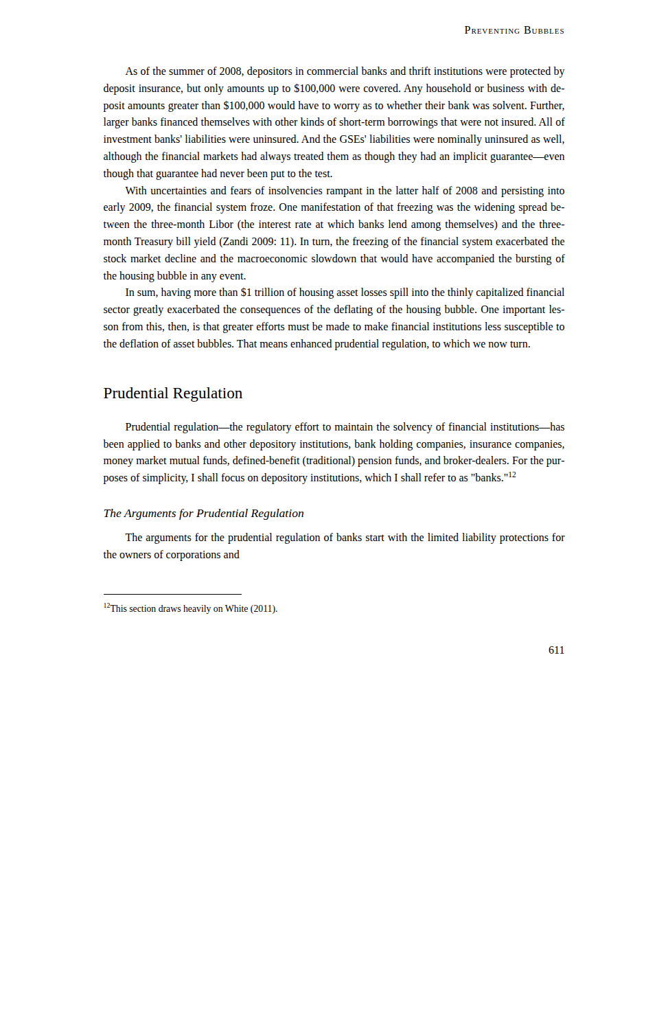Preventing Bubbles
As of the summer of 2008, depositors in commercial banks and thrift institutions were protected by deposit insurance, but only amounts up to $100,000 were covered. Any household or business with deposit amounts greater than $100,000 would have to worry as to whether their bank was solvent. Further, larger banks financed themselves with other kinds of short-term borrowings that were not insured. All of investment banks' liabilities were uninsured. And the GSEs' liabilities were nominally uninsured as well, although the financial markets had always treated them as though they had an implicit guarantee—even though that guarantee had never been put to the test.
With uncertainties and fears of insolvencies rampant in the latter half of 2008 and persisting into early 2009, the financial system froze. One manifestation of that freezing was the widening spread between the three-month Libor (the interest rate at which banks lend among themselves) and the three-month Treasury bill yield (Zandi 2009: 11). In turn, the freezing of the financial system exacerbated the stock market decline and the macroeconomic slowdown that would have accompanied the bursting of the housing bubble in any event.
In sum, having more than $1 trillion of housing asset losses spill into the thinly capitalized financial sector greatly exacerbated the consequences of the deflating of the housing bubble. One important lesson from this, then, is that greater efforts must be made to make financial institutions less susceptible to the deflation of asset bubbles. That means enhanced prudential regulation, to which we now turn.
Prudential Regulation
Prudential regulation—the regulatory effort to maintain the solvency of financial institutions—has been applied to banks and other depository institutions, bank holding companies, insurance companies, money market mutual funds, defined-benefit (traditional) pension funds, and broker-dealers. For the purposes of simplicity, I shall focus on depository institutions, which I shall refer to as "banks."12
The Arguments for Prudential Regulation
The arguments for the prudential regulation of banks start with the limited liability protections for the owners of corporations and
12This section draws heavily on White (2011).
611